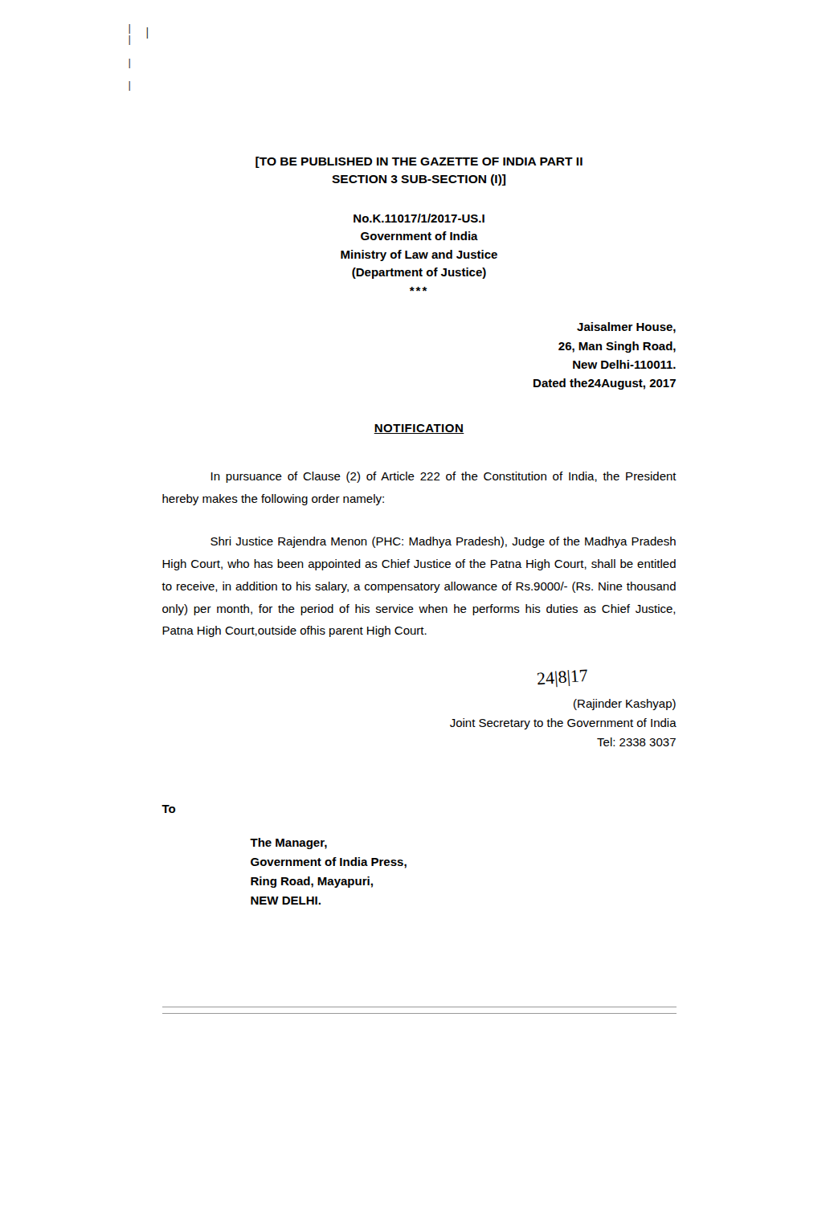| | | |
|
[TO BE PUBLISHED IN THE GAZETTE OF INDIA PART II
SECTION 3 SUB-SECTION (I)]
No.K.11017/1/2017-US.I
Government of India
Ministry of Law and Justice
(Department of Justice)
***
Jaisalmer House,
26, Man Singh Road,
New Delhi-110011.
Dated the24August, 2017
NOTIFICATION
In pursuance of Clause (2) of Article 222 of the Constitution of India, the President hereby makes the following order namely:
Shri Justice Rajendra Menon (PHC: Madhya Pradesh), Judge of the Madhya Pradesh High Court, who has been appointed as Chief Justice of the Patna High Court, shall be entitled to receive, in addition to his salary, a compensatory allowance of Rs.9000/- (Rs. Nine thousand only) per month, for the period of his service when he performs his duties as Chief Justice, Patna High Court,outside ofhis parent High Court.
  
24|8|17
(Rajinder Kashyap)
Joint Secretary to the Government of India
Tel: 2338 3037
To
The Manager,
Government of India Press,
Ring Road, Mayapuri,
NEW DELHI.